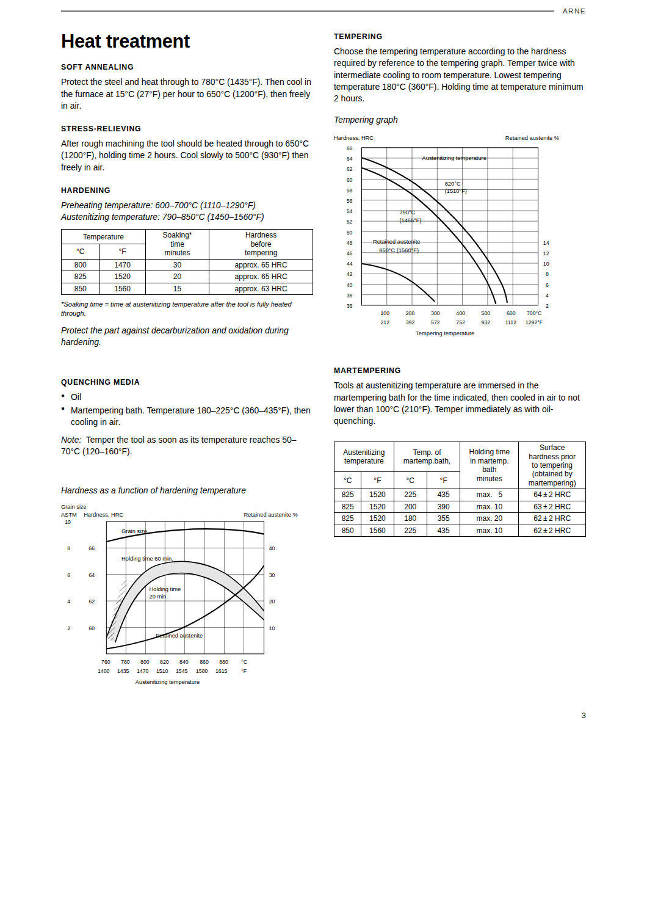ARNE
Heat treatment
Soft annealing
Protect the steel and heat through to 780°C (1435°F). Then cool in the furnace at 15°C (27°F) per hour to 650°C (1200°F), then freely in air.
Stress-relieving
After rough machining the tool should be heated through to 650°C (1200°F), holding time 2 hours. Cool slowly to 500°C (930°F) then freely in air.
Hardening
Preheating temperature: 600–700°C (1110–1290°F)
Austenitizing temperature: 790–850°C (1450–1560°F)
| Temperature | Soaking* time minutes | Hardness before tempering |
| --- | --- | --- |
| °C | °F |
| 800 | 1470 | 30 | approx. 65 HRC |
| 825 | 1520 | 20 | approx. 65 HRC |
| 850 | 1560 | 15 | approx. 63 HRC |
*Soaking time = time at austenitizing temperature after the tool is fully heated through.
Protect the part against decarburization and oxidation during hardening.
Quenching media
Oil
Martempering bath. Temperature 180–225°C (360–435°F), then cooling in air.
Note: Temper the tool as soon as its temperature reaches 50–70°C (120–160°F).
Hardness as a function of hardening temperature
Grain size ASTM Hardness, HRC Retained austenite % 10 8 6 4 2 66 64 62 60 40 30 20 10 Grain size Holding time 60 min. Holding time 20 min. Retained austenite 760 780 800 820 840 860 880 °C 1400 1435 1470 1510 1545 1580 1615 °F Austenitizing temperature
Tempering
Choose the tempering temperature according to the hardness required by reference to the tempering graph. Temper twice with intermediate cooling to room temperature. Lowest tempering temperature 180°C (360°F). Holding time at temperature minimum 2 hours.
Tempering graph
Hardness, HRC Retained austenite % 66 64 62 60 58 56 54 52 50 48 46 44 42 40 38 36 14 12 10 8 6 4 2 Austenitizing temperature 820°C (1510°F) 790°C (1455°F) Retained austenite 850°C (1560°F) 100 200 300 400 500 600 700°C 212 392 572 752 932 1112 1292°F Tempering temperature
Martempering
Tools at austenitizing temperature are immersed in the martempering bath for the time indicated, then cooled in air to not lower than 100°C (210°F). Temper immediately as with oil-quenching.
| Austenitizing temperature | Temp. of martemp.bath, | Holding time in martemp. bath minutes | Surface hardness prior to tempering (obtained by martempering) |
| --- | --- | --- | --- |
| °C | °F | °C | °F |
| 825 | 1520 | 225 | 435 | max. 5 | 64 ± 2 HRC |
| 825 | 1520 | 200 | 390 | max. 10 | 63 ± 2 HRC |
| 825 | 1520 | 180 | 355 | max. 20 | 62 ± 2 HRC |
| 850 | 1560 | 225 | 435 | max. 10 | 62 ± 2 HRC |
3